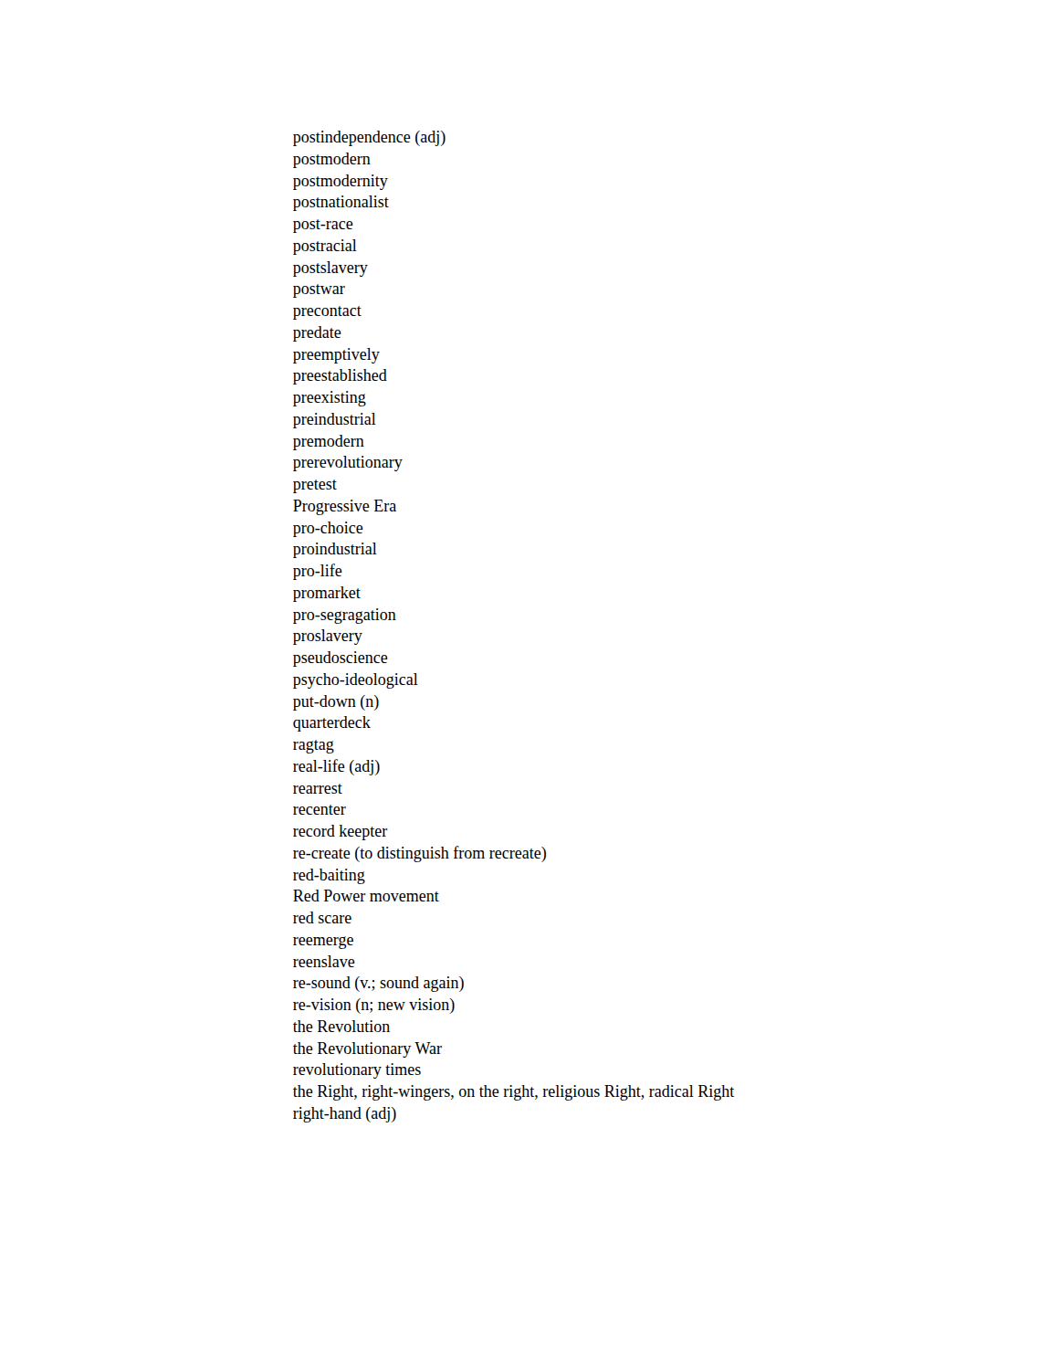postindependence (adj)
postmodern
postmodernity
postnationalist
post-race
postracial
postslavery
postwar
precontact
predate
preemptively
preestablished
preexisting
preindustrial
premodern
prerevolutionary
pretest
Progressive Era
pro-choice
proindustrial
pro-life
promarket
pro-segragation
proslavery
pseudoscience
psycho-ideological
put-down (n)
quarterdeck
ragtag
real-life (adj)
rearrest
recenter
record keepter
re-create (to distinguish from recreate)
red-baiting
Red Power movement
red scare
reemerge
reenslave
re-sound (v.; sound again)
re-vision (n; new vision)
the Revolution
the Revolutionary War
revolutionary times
the Right, right-wingers, on the right, religious Right, radical Right
right-hand (adj)